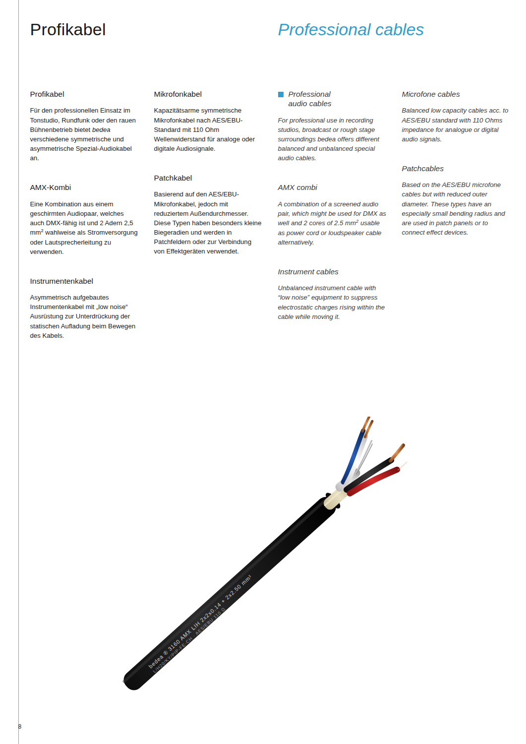Profikabel
Professional cables
Profikabel
Für den professionellen Einsatz im Tonstudio, Rundfunk oder den rauen Bühnenbetrieb bietet bedea verschiedene symmetrische und asymmetrische Spezial-Audiokabel an.
AMX-Kombi
Eine Kombination aus einem geschirmten Audiopaar, welches auch DMX-fähig ist und 2 Adern 2,5 mm2 wahlweise als Stromversorgung oder Lautsprecherleitung zu verwenden.
Instrumentenkabel
Asymmetrisch aufgebautes Instrumentenkabel mit „low noise“ Ausrüstung zur Unterdrückung der statischen Aufladung beim Bewegen des Kabels.
Mikrofonkabel
Kapazitätsarme symmetrische Mikrofonkabel nach AES/EBU-Standard mit 110 Ohm Wellenwiderstand für analoge oder digitale Audiosignale.
Patchkabel
Basierend auf den AES/EBU-Mikrofonkabel, jedoch mit reduziertem Außendurchmesser. Diese Typen haben besonders kleine Biegeradien und werden in Patchfeldern oder zur Verbindung von Effektgeräten verwendet.
Professional
audio cables
For professional use in recording studios, broadcast or rough stage surroundings bedea offers different balanced and unbalanced special audio cables.
AMX combi
A combination of a screened audio pair, which might be used for DMX as well and 2 cores of 2.5 mm2 usable as power cord or loudspeaker cable alternatively.
Instrument cables
Unbalanced instrument cable with “low noise” equipment to suppress electrostatic charges rising within the cable while moving it.
Microfone cables
Balanced low capacity cables acc. to AES/EBU standard with 110 Ohms impedance for analogue or digital audio signals.
Patchcables
Based on the AES/EBU microfone cables but with reduced outer diameter. These types have an especially small bending radius and are used in patch panels or to connect effect devices.
bedea ® 3160 AMX LIH 2x2x0.14 + 2x2.50 mm² L/H20/KY/PIP-FE-CH · AES/EBU 110 Ω
8